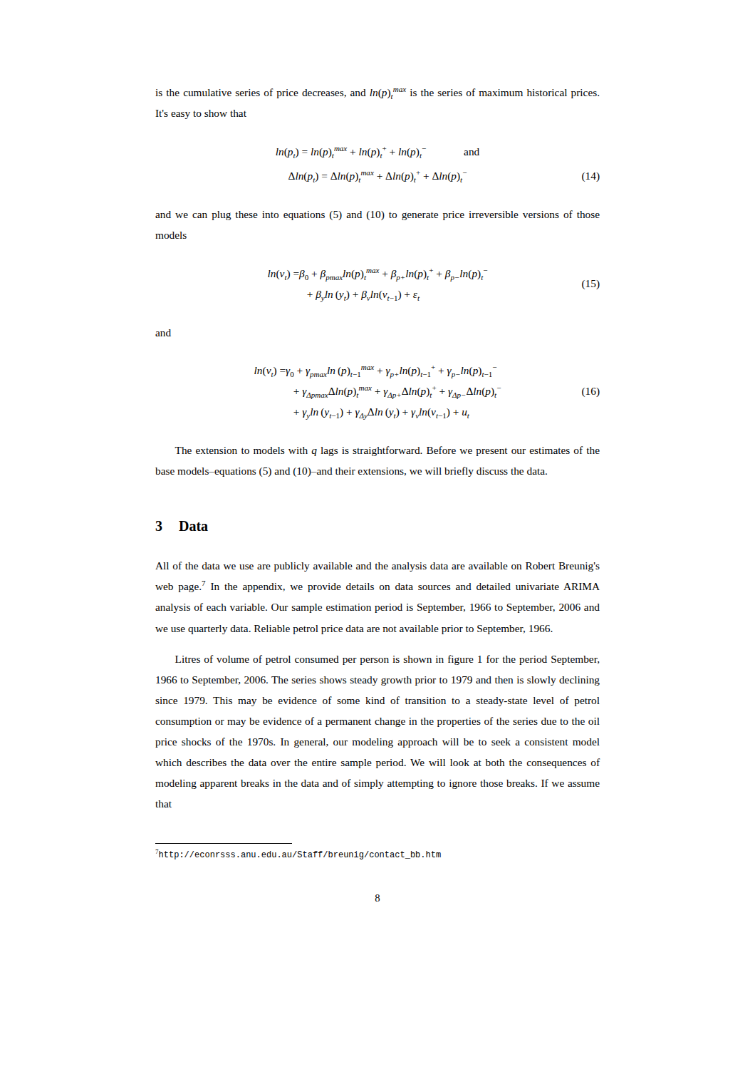is the cumulative series of price decreases, and ln(p)tmax is the series of maximum historical prices. It's easy to show that
ln(pt) = ln(p)tmax + ln(p)t+ + ln(p)t− and
Δln(pt) = Δln(p)tmax + Δln(p)t+ + Δln(p)t− (14)
and we can plug these into equations (5) and (10) to generate price irreversible versions of those models
ln(vt) =β0 + βpmax ln(p)tmax + βp+ln(p)t+ + βp−ln(p)t− + βy ln (yt) + βv ln(vt−1) + εt (15)
and
ln(vt) =γ0 + γpmax ln (p)t−1max + γp+ln(p)t−1+ + γp−ln(p)t−1− + γΔpmax Δln(p)tmax + γΔp+Δln(p)t+ + γΔp−Δln(p)t− + γy ln (yt−1) + γΔy Δln (yt) + γv ln(vt−1) + ut (16)
The extension to models with q lags is straightforward. Before we present our estimates of the base models–equations (5) and (10)–and their extensions, we will briefly discuss the data.
3 Data
All of the data we use are publicly available and the analysis data are available on Robert Breunig's web page.7 In the appendix, we provide details on data sources and detailed univariate ARIMA analysis of each variable. Our sample estimation period is September, 1966 to September, 2006 and we use quarterly data. Reliable petrol price data are not available prior to September, 1966.
Litres of volume of petrol consumed per person is shown in figure 1 for the period September, 1966 to September, 2006. The series shows steady growth prior to 1979 and then is slowly declining since 1979. This may be evidence of some kind of transition to a steady-state level of petrol consumption or may be evidence of a permanent change in the properties of the series due to the oil price shocks of the 1970s. In general, our modeling approach will be to seek a consistent model which describes the data over the entire sample period. We will look at both the consequences of modeling apparent breaks in the data and of simply attempting to ignore those breaks. If we assume that
7http://econrsss.anu.edu.au/Staff/breunig/contact_bb.htm
8